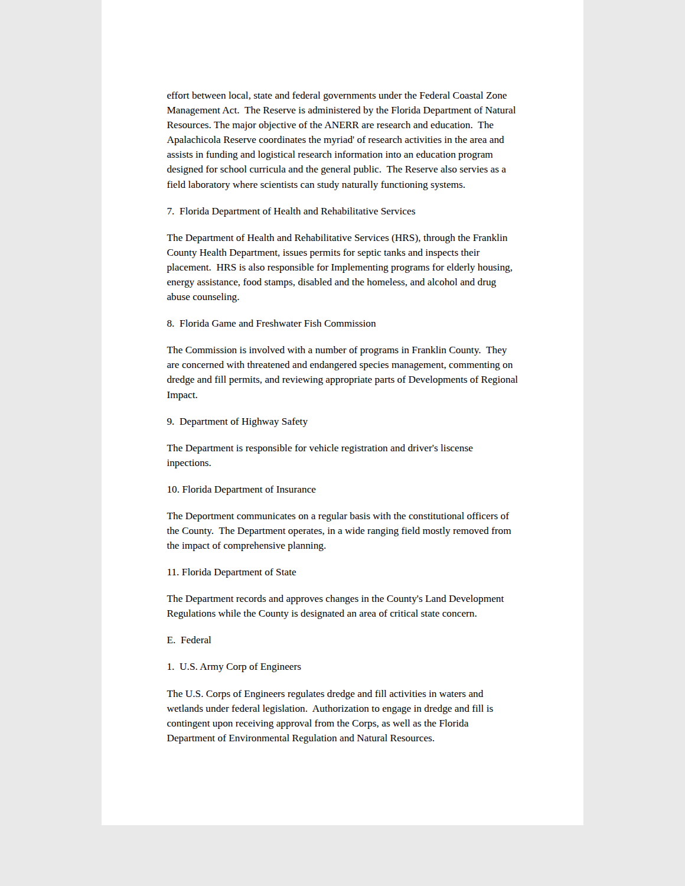effort between local, state and federal governments under the Federal Coastal Zone Management Act. The Reserve is administered by the Florida Department of Natural Resources. The major objective of the ANERR are research and education. The Apalachicola Reserve coordinates the myriad' of research activities in the area and assists in funding and logistical research information into an education program designed for school curricula and the general public. The Reserve also servies as a field laboratory where scientists can study naturally functioning systems.
7. Florida Department of Health and Rehabilitative Services
The Department of Health and Rehabilitative Services (HRS), through the Franklin County Health Department, issues permits for septic tanks and inspects their placement. HRS is also responsible for Implementing programs for elderly housing, energy assistance, food stamps, disabled and the homeless, and alcohol and drug abuse counseling.
8. Florida Game and Freshwater Fish Commission
The Commission is involved with a number of programs in Franklin County. They are concerned with threatened and endangered species management, commenting on dredge and fill permits, and reviewing appropriate parts of Developments of Regional Impact.
9. Department of Highway Safety
The Department is responsible for vehicle registration and driver's liscense inpections.
10. Florida Department of Insurance
The Deportment communicates on a regular basis with the constitutional officers of the County. The Department operates, in a wide ranging field mostly removed from the impact of comprehensive planning.
11. Florida Department of State
The Department records and approves changes in the County's Land Development Regulations while the County is designated an area of critical state concern.
E. Federal
1. U.S. Army Corp of Engineers
The U.S. Corps of Engineers regulates dredge and fill activities in waters and wetlands under federal legislation. Authorization to engage in dredge and fill is contingent upon receiving approval from the Corps, as well as the Florida Department of Environmental Regulation and Natural Resources.